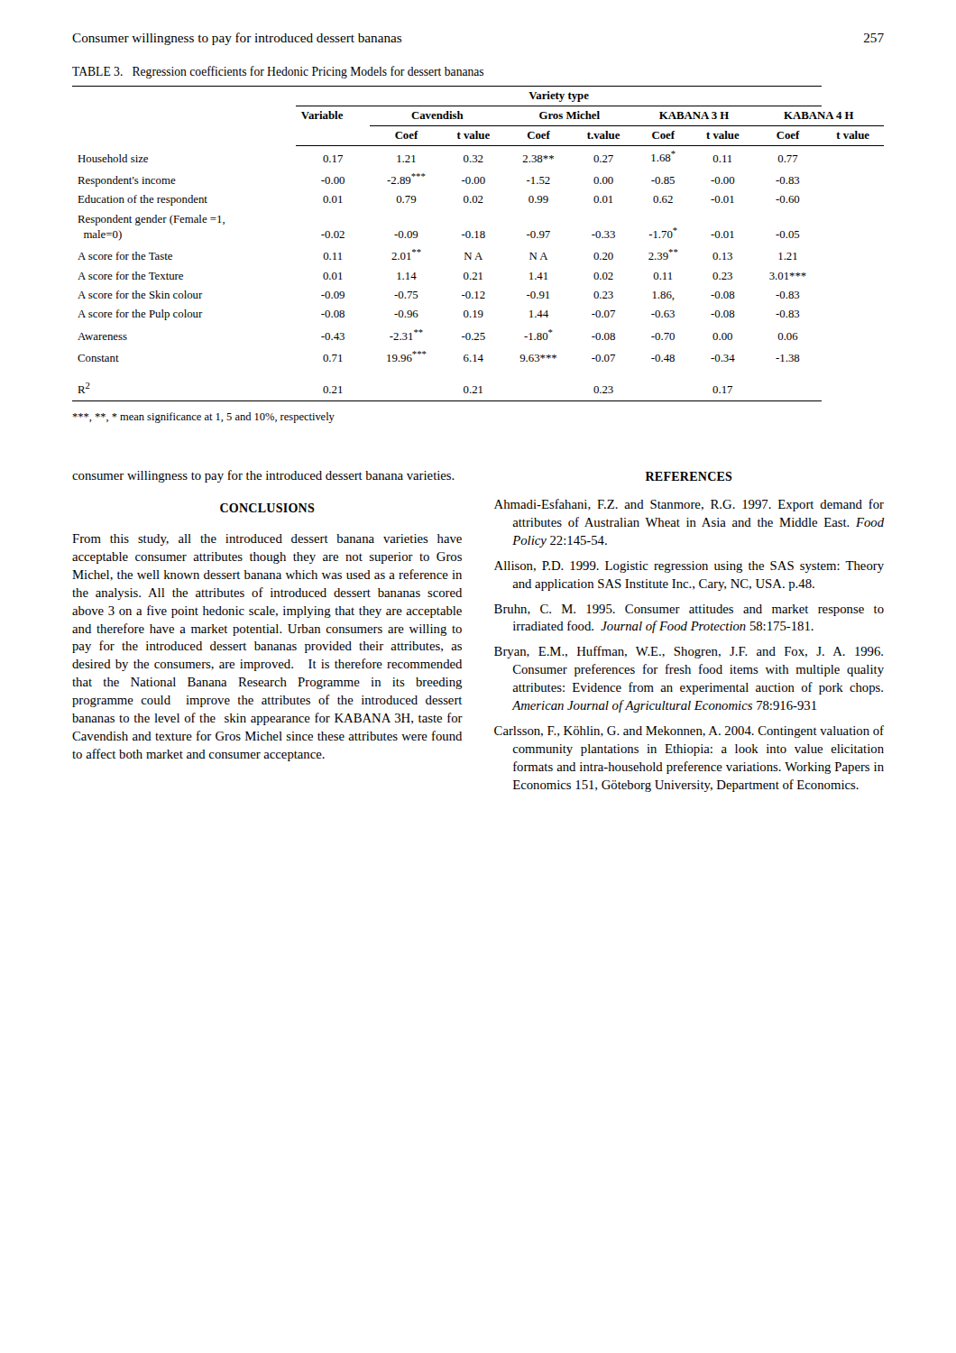Consumer willingness to pay for introduced dessert bananas 257
TABLE 3. Regression coefficients for Hedonic Pricing Models for dessert bananas
| | Variety type |
| --- | --- |
| Variable | Cavendish | Gros Michel | KABANA 3 H | KABANA 4 H |
| | Coef | t value | Coef | t.value | Coef | t value | Coef | t value |
| Household size | 0.17 | 1.21 | 0.32 | 2.38** | 0.27 | 1.68 * | 0.11 | 0.77 |
| Respondent's income | -0.00 | -2.89 *** | -0.00 | -1.52 | 0.00 | -0.85 | -0.00 | -0.83 |
| Education of the respondent | 0.01 | 0.79 | 0.02 | 0.99 | 0.01 | 0.62 | -0.01 | -0.60 |
| Respondent gender (Female =1, male=0) | -0.02 | -0.09 | -0.18 | -0.97 | -0.33 | -1.70 * | -0.01 | -0.05 |
| A score for the Taste | 0.11 | 2.01 ** | N A | N A | 0.20 | 2.39 ** | 0.13 | 1.21 |
| A score for the Texture | 0.01 | 1.14 | 0.21 | 1.41 | 0.02 | 0.11 | 0.23 | 3.01*** |
| A score for the Skin colour | -0.09 | -0.75 | -0.12 | -0.91 | 0.23 | 1.86, | -0.08 | -0.83 |
| A score for the Pulp colour | -0.08 | -0.96 | 0.19 | 1.44 | -0.07 | -0.63 | -0.08 | -0.83 |
| Awareness | -0.43 | -2.31 ** | -0.25 | -1.80 * | -0.08 | -0.70 | 0.00 | 0.06 |
| Constant | 0.71 | 19.96 *** | 6.14 | 9.63*** | -0.07 | -0.48 | -0.34 | -1.38 |
| R 2 | 0.21 | | 0.21 | | 0.23 | | 0.17 | |
***, **, * mean significance at 1, 5 and 10%, respectively
consumer willingness to pay for the introduced dessert banana varieties.
CONCLUSIONS
From this study, all the introduced dessert banana varieties have acceptable consumer attributes though they are not superior to Gros Michel, the well known dessert banana which was used as a reference in the analysis. All the attributes of introduced dessert bananas scored above 3 on a five point hedonic scale, implying that they are acceptable and therefore have a market potential. Urban consumers are willing to pay for the introduced dessert bananas provided their attributes, as desired by the consumers, are improved. It is therefore recommended that the National Banana Research Programme in its breeding programme could improve the attributes of the introduced dessert bananas to the level of the skin appearance for KABANA 3H, taste for Cavendish and texture for Gros Michel since these attributes were found to affect both market and consumer acceptance.
REFERENCES
Ahmadi-Esfahani, F.Z. and Stanmore, R.G. 1997. Export demand for attributes of Australian Wheat in Asia and the Middle East. Food Policy 22:145-54.
Allison, P.D. 1999. Logistic regression using the SAS system: Theory and application SAS Institute Inc., Cary, NC, USA. p.48.
Bruhn, C. M. 1995. Consumer attitudes and market response to irradiated food. Journal of Food Protection 58:175-181.
Bryan, E.M., Huffman, W.E., Shogren, J.F. and Fox, J. A. 1996. Consumer preferences for fresh food items with multiple quality attributes: Evidence from an experimental auction of pork chops. American Journal of Agricultural Economics 78:916-931
Carlsson, F., Köhlin, G. and Mekonnen, A. 2004. Contingent valuation of community plantations in Ethiopia: a look into value elicitation formats and intra-household preference variations. Working Papers in Economics 151, Göteborg University, Department of Economics.